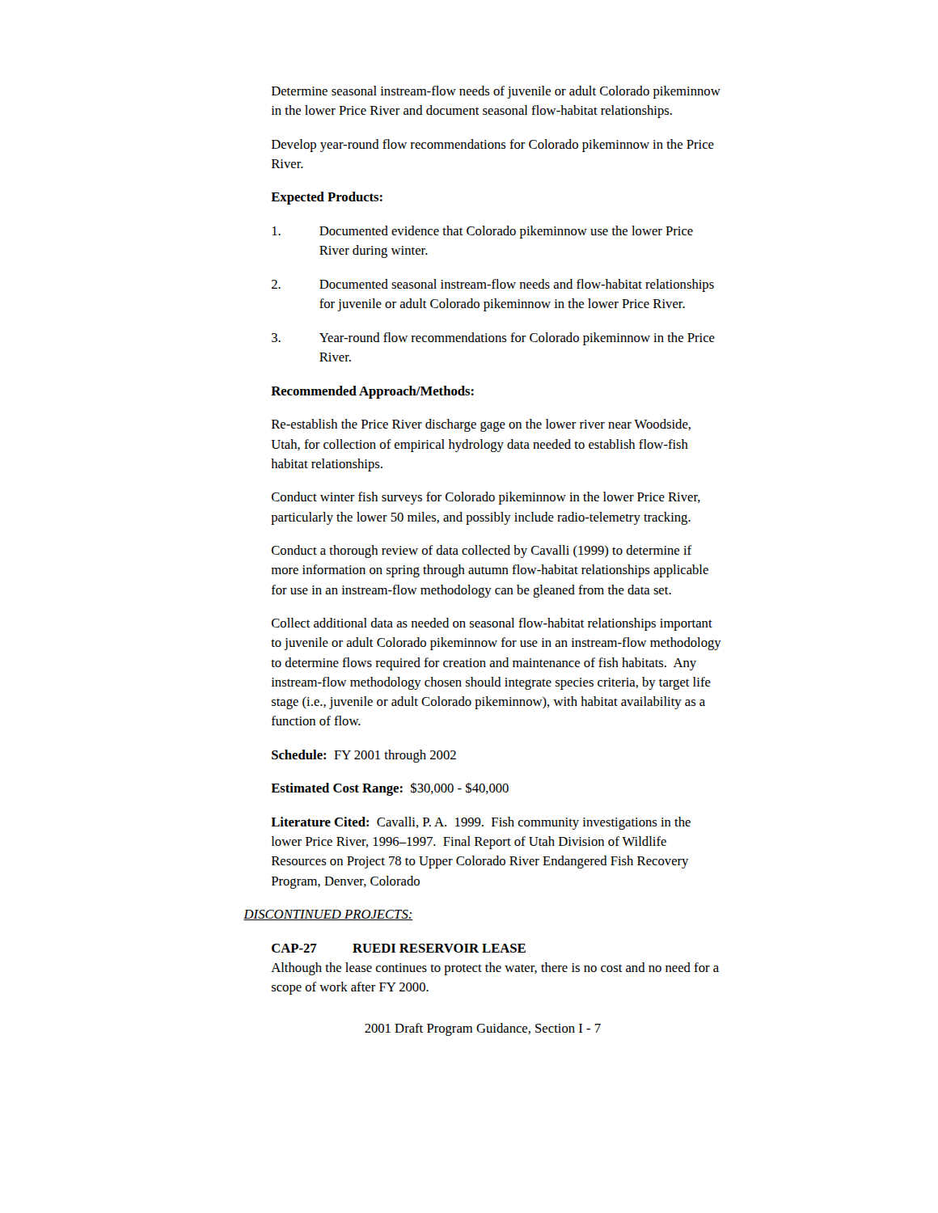Determine seasonal instream-flow needs of juvenile or adult Colorado pikeminnow in the lower Price River and document seasonal flow-habitat relationships.
Develop year-round flow recommendations for Colorado pikeminnow in the Price River.
Expected Products:
1. Documented evidence that Colorado pikeminnow use the lower Price River during winter.
2. Documented seasonal instream-flow needs and flow-habitat relationships for juvenile or adult Colorado pikeminnow in the lower Price River.
3. Year-round flow recommendations for Colorado pikeminnow in the Price River.
Recommended Approach/Methods:
Re-establish the Price River discharge gage on the lower river near Woodside, Utah, for collection of empirical hydrology data needed to establish flow-fish habitat relationships.
Conduct winter fish surveys for Colorado pikeminnow in the lower Price River, particularly the lower 50 miles, and possibly include radio-telemetry tracking.
Conduct a thorough review of data collected by Cavalli (1999) to determine if more information on spring through autumn flow-habitat relationships applicable for use in an instream-flow methodology can be gleaned from the data set.
Collect additional data as needed on seasonal flow-habitat relationships important to juvenile or adult Colorado pikeminnow for use in an instream-flow methodology to determine flows required for creation and maintenance of fish habitats. Any instream-flow methodology chosen should integrate species criteria, by target life stage (i.e., juvenile or adult Colorado pikeminnow), with habitat availability as a function of flow.
Schedule: FY 2001 through 2002
Estimated Cost Range: $30,000 - $40,000
Literature Cited: Cavalli, P. A. 1999. Fish community investigations in the lower Price River, 1996–1997. Final Report of Utah Division of Wildlife Resources on Project 78 to Upper Colorado River Endangered Fish Recovery Program, Denver, Colorado
DISCONTINUED PROJECTS:
CAP-27 RUEDI RESERVOIR LEASE
Although the lease continues to protect the water, there is no cost and no need for a scope of work after FY 2000.
2001 Draft Program Guidance, Section I - 7